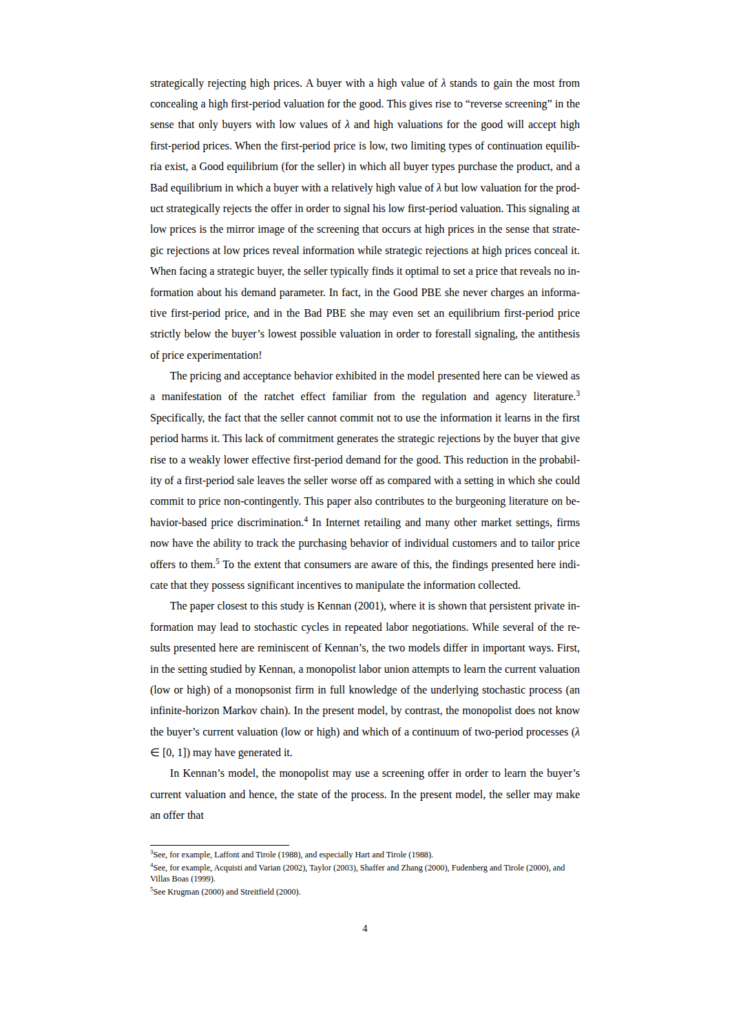strategically rejecting high prices. A buyer with a high value of λ stands to gain the most from concealing a high first-period valuation for the good. This gives rise to “reverse screening” in the sense that only buyers with low values of λ and high valuations for the good will accept high first-period prices. When the first-period price is low, two limiting types of continuation equilibria exist, a Good equilibrium (for the seller) in which all buyer types purchase the product, and a Bad equilibrium in which a buyer with a relatively high value of λ but low valuation for the product strategically rejects the offer in order to signal his low first-period valuation. This signaling at low prices is the mirror image of the screening that occurs at high prices in the sense that strategic rejections at low prices reveal information while strategic rejections at high prices conceal it. When facing a strategic buyer, the seller typically finds it optimal to set a price that reveals no information about his demand parameter. In fact, in the Good PBE she never charges an informative first-period price, and in the Bad PBE she may even set an equilibrium first-period price strictly below the buyer’s lowest possible valuation in order to forestall signaling, the antithesis of price experimentation!
The pricing and acceptance behavior exhibited in the model presented here can be viewed as a manifestation of the ratchet effect familiar from the regulation and agency literature.3 Specifically, the fact that the seller cannot commit not to use the information it learns in the first period harms it. This lack of commitment generates the strategic rejections by the buyer that give rise to a weakly lower effective first-period demand for the good. This reduction in the probability of a first-period sale leaves the seller worse off as compared with a setting in which she could commit to price non-contingently. This paper also contributes to the burgeoning literature on behavior-based price discrimination.4 In Internet retailing and many other market settings, firms now have the ability to track the purchasing behavior of individual customers and to tailor price offers to them.5 To the extent that consumers are aware of this, the findings presented here indicate that they possess significant incentives to manipulate the information collected.
The paper closest to this study is Kennan (2001), where it is shown that persistent private information may lead to stochastic cycles in repeated labor negotiations. While several of the results presented here are reminiscent of Kennan’s, the two models differ in important ways. First, in the setting studied by Kennan, a monopolist labor union attempts to learn the current valuation (low or high) of a monopsonist firm in full knowledge of the underlying stochastic process (an infinite-horizon Markov chain). In the present model, by contrast, the monopolist does not know the buyer’s current valuation (low or high) and which of a continuum of two-period processes (λ ∈ [0, 1]) may have generated it.
In Kennan’s model, the monopolist may use a screening offer in order to learn the buyer’s current valuation and hence, the state of the process. In the present model, the seller may make an offer that
3See, for example, Laffont and Tirole (1988), and especially Hart and Tirole (1988).
4See, for example, Acquisti and Varian (2002), Taylor (2003), Shaffer and Zhang (2000), Fudenberg and Tirole (2000), and Villas Boas (1999).
5See Krugman (2000) and Streitfield (2000).
4